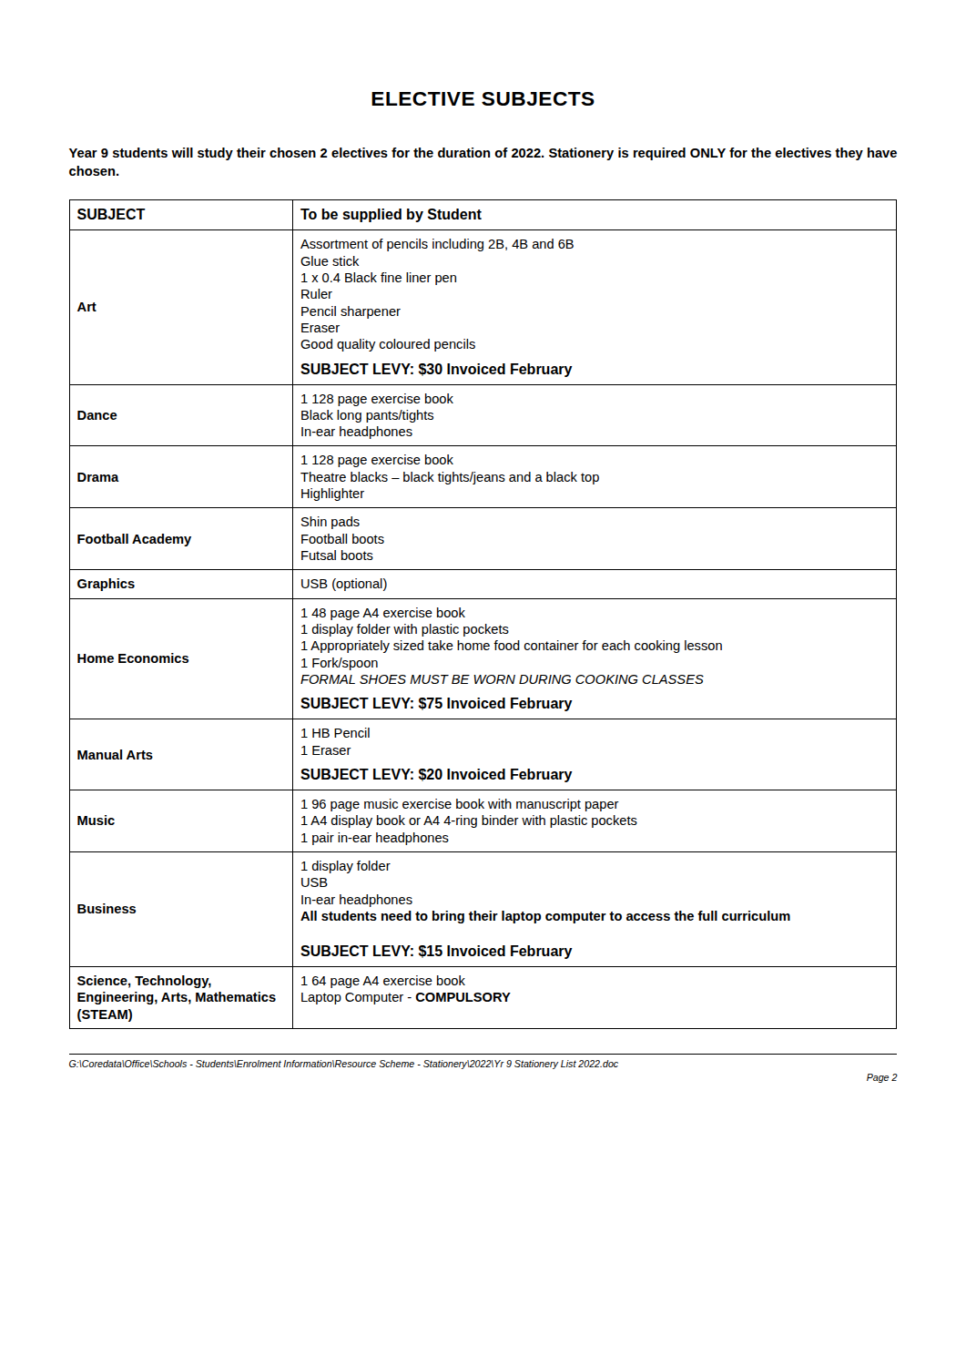ELECTIVE SUBJECTS
Year 9 students will study their chosen 2 electives for the duration of 2022. Stationery is required ONLY for the electives they have chosen.
| SUBJECT | To be supplied by Student |
| --- | --- |
| Art | Assortment of pencils including 2B, 4B and 6B Glue stick 1 x 0.4 Black fine liner pen Ruler Pencil sharpener Eraser Good quality coloured pencils SUBJECT LEVY: $30 Invoiced February |
| Dance | 1 128 page exercise book Black long pants/tights In-ear headphones |
| Drama | 1 128 page exercise book Theatre blacks – black tights/jeans and a black top Highlighter |
| Football Academy | Shin pads Football boots Futsal boots |
| Graphics | USB (optional) |
| Home Economics | 1 48 page A4 exercise book 1 display folder with plastic pockets 1 Appropriately sized take home food container for each cooking lesson 1 Fork/spoon FORMAL SHOES MUST BE WORN DURING COOKING CLASSES SUBJECT LEVY: $75 Invoiced February |
| Manual Arts | 1 HB Pencil 1 Eraser SUBJECT LEVY: $20 Invoiced February |
| Music | 1 96 page music exercise book with manuscript paper 1 A4 display book or A4 4-ring binder with plastic pockets 1 pair in-ear headphones |
| Business | 1 display folder USB In-ear headphones All students need to bring their laptop computer to access the full curriculum SUBJECT LEVY: $15 Invoiced February |
| Science, Technology, Engineering, Arts, Mathematics (STEAM) | 1 64 page A4 exercise book Laptop Computer - COMPULSORY |
G:\Coredata\Office\Schools - Students\Enrolment Information\Resource Scheme - Stationery\2022\Yr 9 Stationery List 2022.doc Page 2